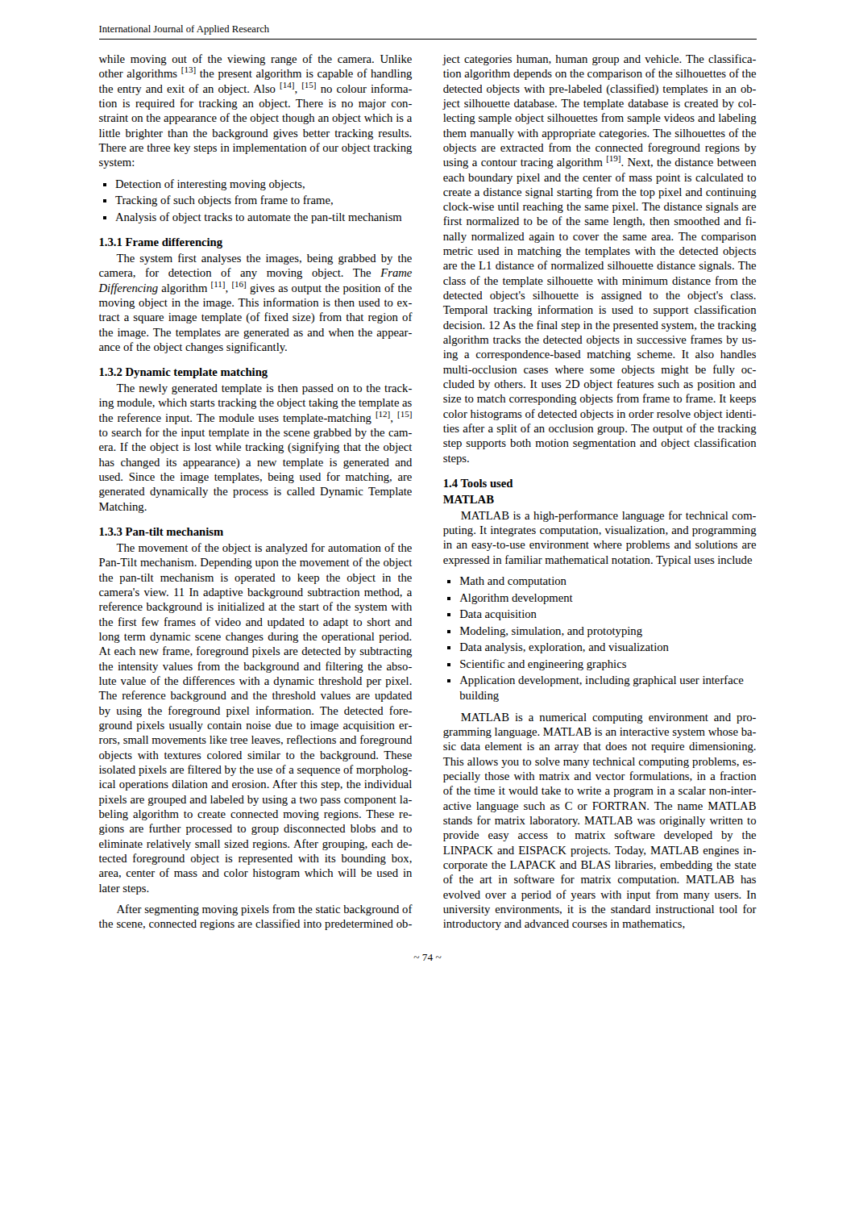International Journal of Applied Research
while moving out of the viewing range of the camera. Unlike other algorithms [13] the present algorithm is capable of handling the entry and exit of an object. Also [14], [15] no colour information is required for tracking an object. There is no major constraint on the appearance of the object though an object which is a little brighter than the background gives better tracking results. There are three key steps in implementation of our object tracking system:
Detection of interesting moving objects,
Tracking of such objects from frame to frame,
Analysis of object tracks to automate the pan-tilt mechanism
1.3.1 Frame differencing
The system first analyses the images, being grabbed by the camera, for detection of any moving object. The Frame Differencing algorithm [11], [16] gives as output the position of the moving object in the image. This information is then used to extract a square image template (of fixed size) from that region of the image. The templates are generated as and when the appearance of the object changes significantly.
1.3.2 Dynamic template matching
The newly generated template is then passed on to the tracking module, which starts tracking the object taking the template as the reference input. The module uses template-matching [12], [15] to search for the input template in the scene grabbed by the camera. If the object is lost while tracking (signifying that the object has changed its appearance) a new template is generated and used. Since the image templates, being used for matching, are generated dynamically the process is called Dynamic Template Matching.
1.3.3 Pan-tilt mechanism
The movement of the object is analyzed for automation of the Pan-Tilt mechanism. Depending upon the movement of the object the pan-tilt mechanism is operated to keep the object in the camera's view. 11 In adaptive background subtraction method, a reference background is initialized at the start of the system with the first few frames of video and updated to adapt to short and long term dynamic scene changes during the operational period. At each new frame, foreground pixels are detected by subtracting the intensity values from the background and filtering the absolute value of the differences with a dynamic threshold per pixel. The reference background and the threshold values are updated by using the foreground pixel information. The detected foreground pixels usually contain noise due to image acquisition errors, small movements like tree leaves, reflections and foreground objects with textures colored similar to the background. These isolated pixels are filtered by the use of a sequence of morphological operations dilation and erosion. After this step, the individual pixels are grouped and labeled by using a two pass component labeling algorithm to create connected moving regions. These regions are further processed to group disconnected blobs and to eliminate relatively small sized regions. After grouping, each detected foreground object is represented with its bounding box, area, center of mass and color histogram which will be used in later steps.
After segmenting moving pixels from the static background of the scene, connected regions are classified into predetermined object categories human, human group and vehicle. The classification algorithm depends on the comparison of the silhouettes of the detected objects with pre-labeled (classified) templates in an object silhouette database. The template database is created by collecting sample object silhouettes from sample videos and labeling them manually with appropriate categories. The silhouettes of the objects are extracted from the connected foreground regions by using a contour tracing algorithm [19]. Next, the distance between each boundary pixel and the center of mass point is calculated to create a distance signal starting from the top pixel and continuing clock-wise until reaching the same pixel. The distance signals are first normalized to be of the same length, then smoothed and finally normalized again to cover the same area. The comparison metric used in matching the templates with the detected objects are the L1 distance of normalized silhouette distance signals. The class of the template silhouette with minimum distance from the detected object's silhouette is assigned to the object's class. Temporal tracking information is used to support classification decision. 12 As the final step in the presented system, the tracking algorithm tracks the detected objects in successive frames by using a correspondence-based matching scheme. It also handles multi-occlusion cases where some objects might be fully occluded by others. It uses 2D object features such as position and size to match corresponding objects from frame to frame. It keeps color histograms of detected objects in order resolve object identities after a split of an occlusion group. The output of the tracking step supports both motion segmentation and object classification steps.
1.4 Tools used
MATLAB
MATLAB is a high-performance language for technical computing. It integrates computation, visualization, and programming in an easy-to-use environment where problems and solutions are expressed in familiar mathematical notation. Typical uses include
Math and computation
Algorithm development
Data acquisition
Modeling, simulation, and prototyping
Data analysis, exploration, and visualization
Scientific and engineering graphics
Application development, including graphical user interface building
MATLAB is a numerical computing environment and programming language. MATLAB is an interactive system whose basic data element is an array that does not require dimensioning. This allows you to solve many technical computing problems, especially those with matrix and vector formulations, in a fraction of the time it would take to write a program in a scalar non-interactive language such as C or FORTRAN. The name MATLAB stands for matrix laboratory. MATLAB was originally written to provide easy access to matrix software developed by the LINPACK and EISPACK projects. Today, MATLAB engines incorporate the LAPACK and BLAS libraries, embedding the state of the art in software for matrix computation. MATLAB has evolved over a period of years with input from many users. In university environments, it is the standard instructional tool for introductory and advanced courses in mathematics,
~ 74 ~